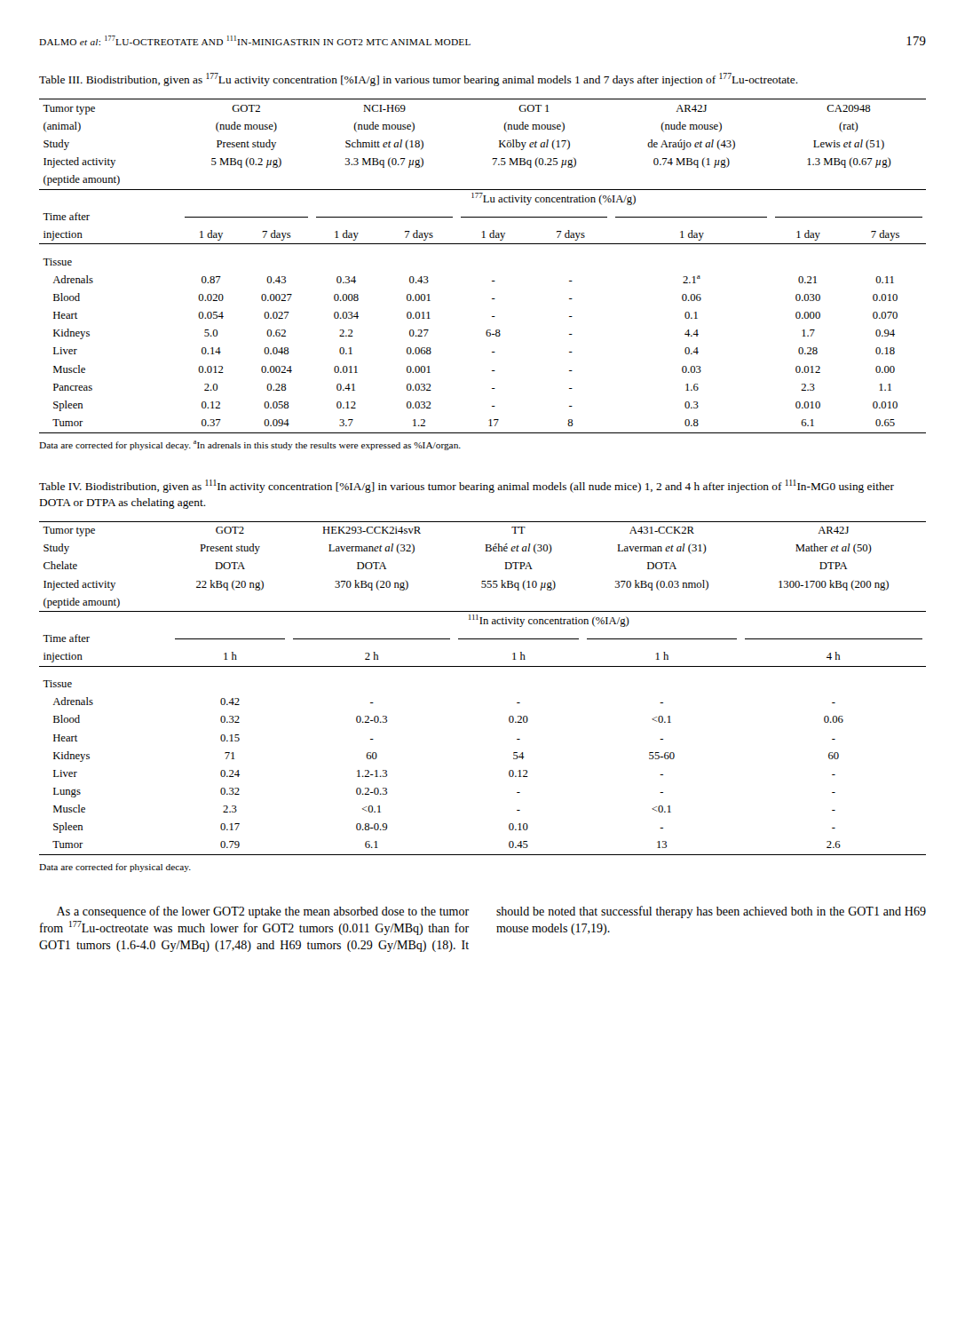DALMO et al: 177LU-OCTREOTATE AND 111IN-MINIGASTRIN IN GOT2 MTC ANIMAL MODEL
179
Table III. Biodistribution, given as 177Lu activity concentration [%IA/g] in various tumor bearing animal models 1 and 7 days after injection of 177Lu-octreotate.
| Tumor type | GOT2 | NCI-H69 | GOT 1 | AR42J | CA20948 |
| (animal) | (nude mouse) | (nude mouse) | (nude mouse) | (nude mouse) | (rat) |
| Study | Present study | Schmitt et al (18) | Kölby et al (17) | de Araújo et al (43) | Lewis et al (51) |
| Injected activity | 5 MBq (0.2 µ g) | 3.3 MBq (0.7 µ g) | 7.5 MBq (0.25 µ g) | 0.74 MBq (1 µ g) | 1.3 MBq (0.67 µ g) |
| (peptide amount) | |
| | 177 Lu activity concentration (%IA/g) |
| Time after | | | | | |
| injection | 1 day | 7 days | 1 day | 7 days | 1 day | 7 days | 1 day | 1 day | 7 days |
| Tissue | |
| Adrenals | 0.87 | 0.43 | 0.34 | 0.43 | - | - | 2.1 a | 0.21 | 0.11 |
| Blood | 0.020 | 0.0027 | 0.008 | 0.001 | - | - | 0.06 | 0.030 | 0.010 |
| Heart | 0.054 | 0.027 | 0.034 | 0.011 | - | - | 0.1 | 0.000 | 0.070 |
| Kidneys | 5.0 | 0.62 | 2.2 | 0.27 | 6-8 | - | 4.4 | 1.7 | 0.94 |
| Liver | 0.14 | 0.048 | 0.1 | 0.068 | - | - | 0.4 | 0.28 | 0.18 |
| Muscle | 0.012 | 0.0024 | 0.011 | 0.001 | - | - | 0.03 | 0.012 | 0.00 |
| Pancreas | 2.0 | 0.28 | 0.41 | 0.032 | - | - | 1.6 | 2.3 | 1.1 |
| Spleen | 0.12 | 0.058 | 0.12 | 0.032 | - | - | 0.3 | 0.010 | 0.010 |
| Tumor | 0.37 | 0.094 | 3.7 | 1.2 | 17 | 8 | 0.8 | 6.1 | 0.65 |
Data are corrected for physical decay. aIn adrenals in this study the results were expressed as %IA/organ.
Table IV. Biodistribution, given as 111In activity concentration [%IA/g] in various tumor bearing animal models (all nude mice) 1, 2 and 4 h after injection of 111In-MG0 using either DOTA or DTPA as chelating agent.
| Tumor type | GOT2 | HEK293-CCK2i4svR | TT | A431-CCK2R | AR42J |
| Study | Present study | Laverman et al (32) | Béhé et al (30) | Laverman et al (31) | Mather et al (50) |
| Chelate | DOTA | DOTA | DTPA | DOTA | DTPA |
| Injected activity | 22 kBq (20 ng) | 370 kBq (20 ng) | 555 kBq (10 µ g) | 370 kBq (0.03 nmol) | 1300-1700 kBq (200 ng) |
| (peptide amount) | |
| | 111 In activity concentration (%IA/g) |
| Time after | | | | | |
| injection | 1 h | 2 h | 1 h | 1 h | 4 h |
| Tissue | |
| Adrenals | 0.42 | - | - | - | - |
| Blood | 0.32 | 0.2-0.3 | 0.20 | <0.1 | 0.06 |
| Heart | 0.15 | - | - | - | - |
| Kidneys | 71 | 60 | 54 | 55-60 | 60 |
| Liver | 0.24 | 1.2-1.3 | 0.12 | - | - |
| Lungs | 0.32 | 0.2-0.3 | - | - | - |
| Muscle | 2.3 | <0.1 | - | <0.1 | - |
| Spleen | 0.17 | 0.8-0.9 | 0.10 | - | - |
| Tumor | 0.79 | 6.1 | 0.45 | 13 | 2.6 |
Data are corrected for physical decay.
As a consequence of the lower GOT2 uptake the mean absorbed dose to the tumor from 177Lu-octreotate was much lower for GOT2 tumors (0.011 Gy/MBq) than for GOT1 tumors (1.6-4.0 Gy/MBq) (17,48) and H69 tumors (0.29 Gy/MBq) (18). It should be noted that successful therapy has been achieved both in the GOT1 and H69 mouse models (17,19).